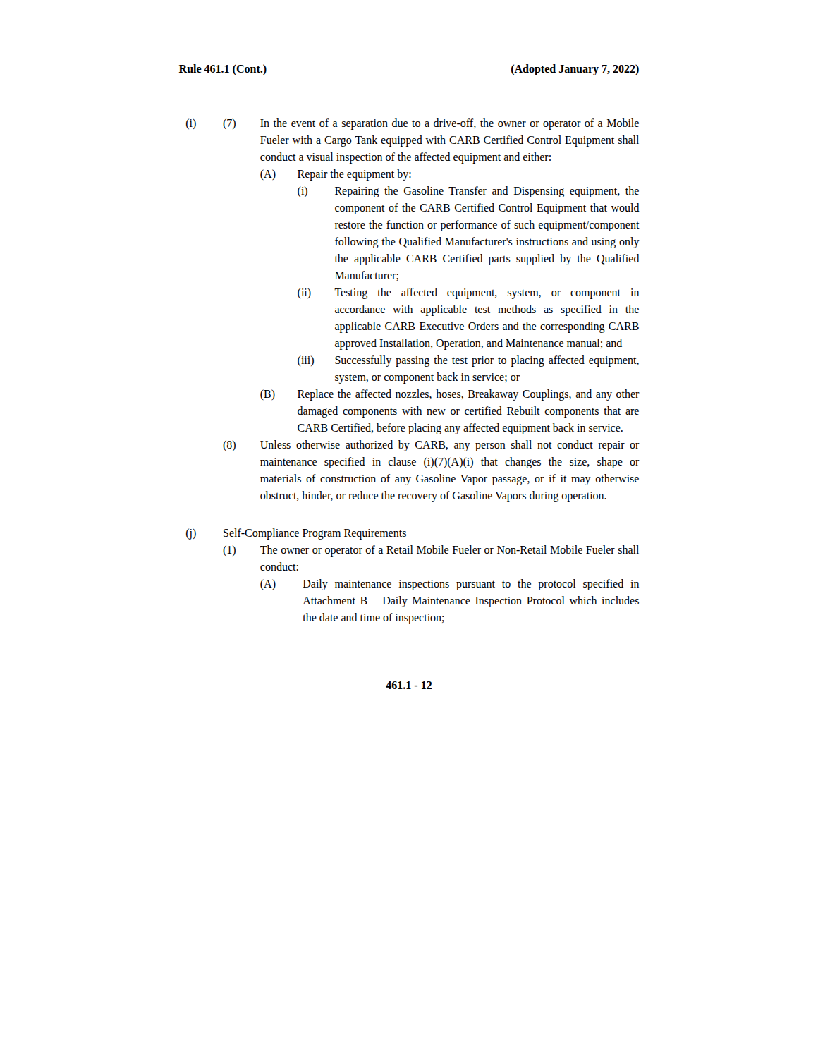Rule 461.1 (Cont.)
(Adopted January 7, 2022)
(i)
(7)
In the event of a separation due to a drive-off, the owner or operator of a Mobile Fueler with a Cargo Tank equipped with CARB Certified Control Equipment shall conduct a visual inspection of the affected equipment and either:
(A)
Repair the equipment by:
(i)
Repairing the Gasoline Transfer and Dispensing equipment, the component of the CARB Certified Control Equipment that would restore the function or performance of such equipment/component following the Qualified Manufacturer's instructions and using only the applicable CARB Certified parts supplied by the Qualified Manufacturer;
(ii)
Testing the affected equipment, system, or component in accordance with applicable test methods as specified in the applicable CARB Executive Orders and the corresponding CARB approved Installation, Operation, and Maintenance manual; and
(iii)
Successfully passing the test prior to placing affected equipment, system, or component back in service; or
(B)
Replace the affected nozzles, hoses, Breakaway Couplings, and any other damaged components with new or certified Rebuilt components that are CARB Certified, before placing any affected equipment back in service.
(8)
Unless otherwise authorized by CARB, any person shall not conduct repair or maintenance specified in clause (i)(7)(A)(i) that changes the size, shape or materials of construction of any Gasoline Vapor passage, or if it may otherwise obstruct, hinder, or reduce the recovery of Gasoline Vapors during operation.
(j)
Self-Compliance Program Requirements
(1)
The owner or operator of a Retail Mobile Fueler or Non-Retail Mobile Fueler shall conduct:
(A)
Daily maintenance inspections pursuant to the protocol specified in Attachment B – Daily Maintenance Inspection Protocol which includes the date and time of inspection;
461.1 - 12